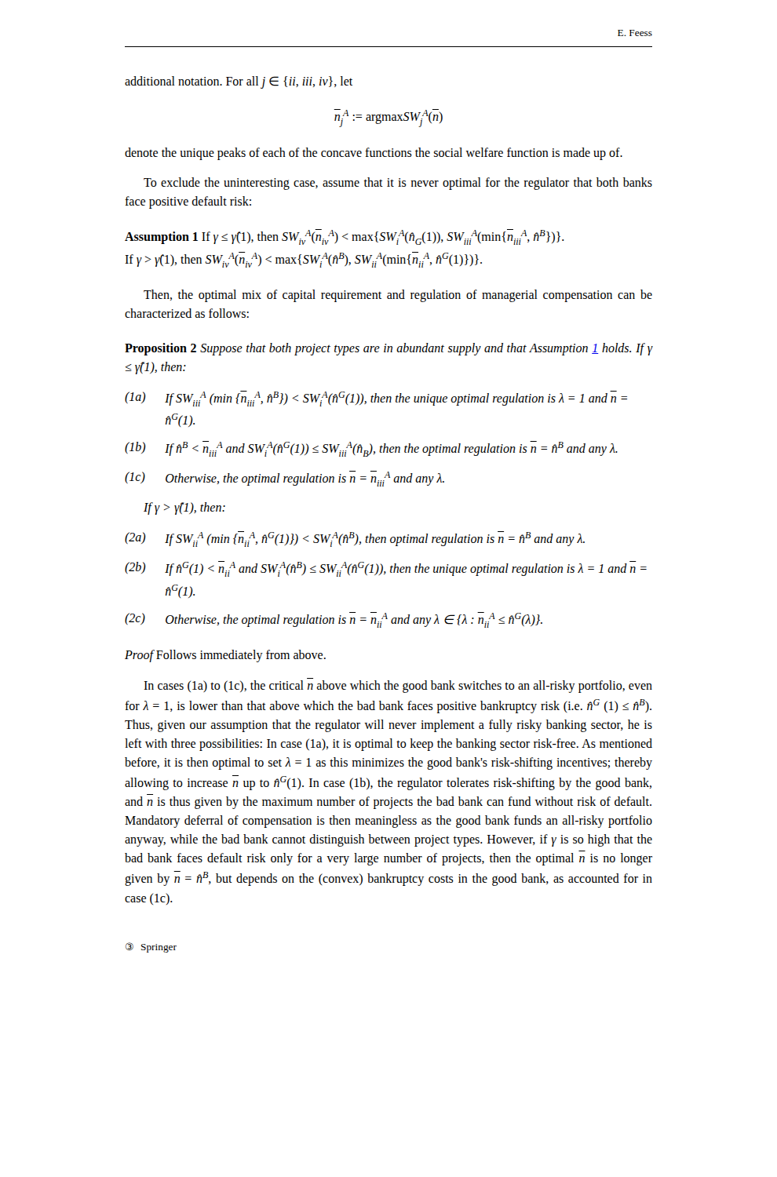E. Feess
additional notation. For all j ∈ {ii, iii, iv}, let
njA := argmaxSWjA(n)
denote the unique peaks of each of the concave functions the social welfare function is made up of.
To exclude the uninteresting case, assume that it is never optimal for the regulator that both banks face positive default risk:
Assumption 1 If γ ≤ γ̂(1), then SWivA(nivA) < max{SWiA(n̂G(1)), SWiiiA(min{niiiA, n̂B})}.
If γ > γ̂(1), then SWivA(nivA) < max{SWiA(n̂B), SWiiA(min{niiA, n̂G(1)})}.
Then, the optimal mix of capital requirement and regulation of managerial compensation can be characterized as follows:
Proposition 2 Suppose that both project types are in abundant supply and that Assumption 1 holds. If γ ≤ γ̂(1), then:
(1a) If SWiiiA (min {niiiA, n̂B}) < SWiA(n̂G(1)), then the unique optimal regulation is λ = 1 and n = n̂G(1).
(1b) If n̂B < niiiA and SWiA(n̂G(1)) ≤ SWiiiA(n̂B), then the optimal regulation is n = n̂B and any λ.
(1c) Otherwise, the optimal regulation is n = niiiA and any λ.
If γ > γ̂(1), then:
(2a) If SWiiA (min {niiA, n̂G(1)}) < SWiA(n̂B), then optimal regulation is n = n̂B and any λ.
(2b) If n̂G(1) < niiA and SWiA(n̂B) ≤ SWiiA(n̂G(1)), then the unique optimal regulation is λ = 1 and n = n̂G(1).
(2c) Otherwise, the optimal regulation is n = niiA and any λ ∈ {λ : niiA ≤ n̂G(λ)}.
Proof Follows immediately from above.
In cases (1a) to (1c), the critical n above which the good bank switches to an all-risky portfolio, even for λ = 1, is lower than that above which the bad bank faces positive bankruptcy risk (i.e. n̂G (1) ≤ n̂B). Thus, given our assumption that the regulator will never implement a fully risky banking sector, he is left with three possibilities: In case (1a), it is optimal to keep the banking sector risk-free. As mentioned before, it is then optimal to set λ = 1 as this minimizes the good bank's risk-shifting incentives; thereby allowing to increase n up to n̂G(1). In case (1b), the regulator tolerates risk-shifting by the good bank, and n is thus given by the maximum number of projects the bad bank can fund without risk of default. Mandatory deferral of compensation is then meaningless as the good bank funds an all-risky portfolio anyway, while the bad bank cannot distinguish between project types. However, if γ is so high that the bad bank faces default risk only for a very large number of projects, then the optimal n is no longer given by n = n̂B, but depends on the (convex) bankruptcy costs in the good bank, as accounted for in case (1c).
③ Springer